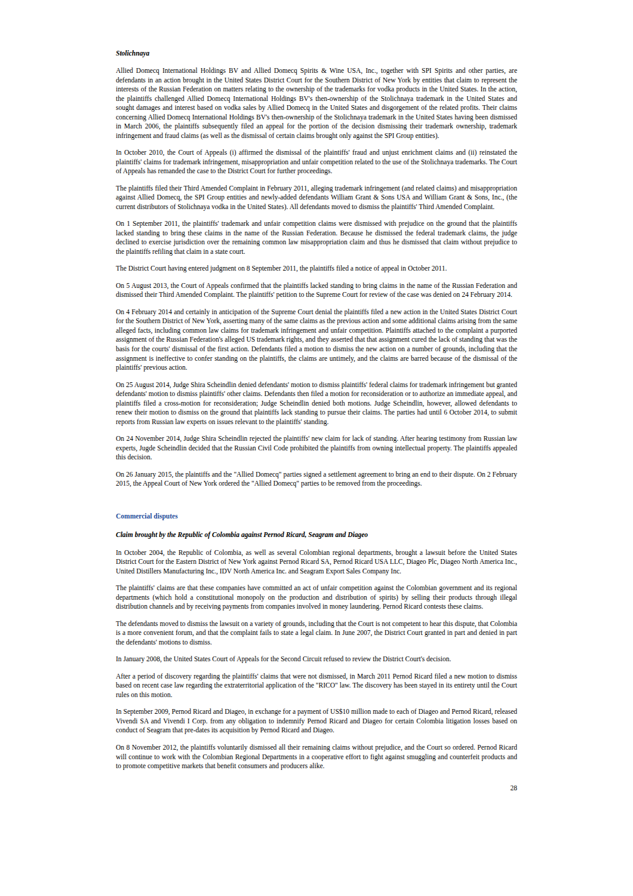Stolichnaya
Allied Domecq International Holdings BV and Allied Domecq Spirits & Wine USA, Inc., together with SPI Spirits and other parties, are defendants in an action brought in the United States District Court for the Southern District of New York by entities that claim to represent the interests of the Russian Federation on matters relating to the ownership of the trademarks for vodka products in the United States. In the action, the plaintiffs challenged Allied Domecq International Holdings BV's then-ownership of the Stolichnaya trademark in the United States and sought damages and interest based on vodka sales by Allied Domecq in the United States and disgorgement of the related profits. Their claims concerning Allied Domecq International Holdings BV's then-ownership of the Stolichnaya trademark in the United States having been dismissed in March 2006, the plaintiffs subsequently filed an appeal for the portion of the decision dismissing their trademark ownership, trademark infringement and fraud claims (as well as the dismissal of certain claims brought only against the SPI Group entities).
In October 2010, the Court of Appeals (i) affirmed the dismissal of the plaintiffs' fraud and unjust enrichment claims and (ii) reinstated the plaintiffs' claims for trademark infringement, misappropriation and unfair competition related to the use of the Stolichnaya trademarks. The Court of Appeals has remanded the case to the District Court for further proceedings.
The plaintiffs filed their Third Amended Complaint in February 2011, alleging trademark infringement (and related claims) and misappropriation against Allied Domecq, the SPI Group entities and newly-added defendants William Grant & Sons USA and William Grant & Sons, Inc., (the current distributors of Stolichnaya vodka in the United States). All defendants moved to dismiss the plaintiffs' Third Amended Complaint.
On 1 September 2011, the plaintiffs' trademark and unfair competition claims were dismissed with prejudice on the ground that the plaintiffs lacked standing to bring these claims in the name of the Russian Federation. Because he dismissed the federal trademark claims, the judge declined to exercise jurisdiction over the remaining common law misappropriation claim and thus he dismissed that claim without prejudice to the plaintiffs refiling that claim in a state court.
The District Court having entered judgment on 8 September 2011, the plaintiffs filed a notice of appeal in October 2011.
On 5 August 2013, the Court of Appeals confirmed that the plaintiffs lacked standing to bring claims in the name of the Russian Federation and dismissed their Third Amended Complaint. The plaintiffs' petition to the Supreme Court for review of the case was denied on 24 February 2014.
On 4 February 2014 and certainly in anticipation of the Supreme Court denial the plaintiffs filed a new action in the United States District Court for the Southern District of New York, asserting many of the same claims as the previous action and some additional claims arising from the same alleged facts, including common law claims for trademark infringement and unfair competition. Plaintiffs attached to the complaint a purported assignment of the Russian Federation's alleged US trademark rights, and they asserted that that assignment cured the lack of standing that was the basis for the courts' dismissal of the first action. Defendants filed a motion to dismiss the new action on a number of grounds, including that the assignment is ineffective to confer standing on the plaintiffs, the claims are untimely, and the claims are barred because of the dismissal of the plaintiffs' previous action.
On 25 August 2014, Judge Shira Scheindlin denied defendants' motion to dismiss plaintiffs' federal claims for trademark infringement but granted defendants' motion to dismiss plaintiffs' other claims. Defendants then filed a motion for reconsideration or to authorize an immediate appeal, and plaintiffs filed a cross-motion for reconsideration; Judge Scheindlin denied both motions. Judge Scheindlin, however, allowed defendants to renew their motion to dismiss on the ground that plaintiffs lack standing to pursue their claims. The parties had until 6 October 2014, to submit reports from Russian law experts on issues relevant to the plaintiffs' standing.
On 24 November 2014, Judge Shira Scheindlin rejected the plaintiffs' new claim for lack of standing. After hearing testimony from Russian law experts, Jugde Scheindlin decided that the Russian Civil Code prohibited the plaintiffs from owning intellectual property. The plaintiffs appealed this decision.
On 26 January 2015, the plaintiffs and the "Allied Domecq" parties signed a settlement agreement to bring an end to their dispute. On 2 February 2015, the Appeal Court of New York ordered the "Allied Domecq" parties to be removed from the proceedings.
Commercial disputes
Claim brought by the Republic of Colombia against Pernod Ricard, Seagram and Diageo
In October 2004, the Republic of Colombia, as well as several Colombian regional departments, brought a lawsuit before the United States District Court for the Eastern District of New York against Pernod Ricard SA, Pernod Ricard USA LLC, Diageo Plc, Diageo North America Inc., United Distillers Manufacturing Inc., IDV North America Inc. and Seagram Export Sales Company Inc.
The plaintiffs' claims are that these companies have committed an act of unfair competition against the Colombian government and its regional departments (which hold a constitutional monopoly on the production and distribution of spirits) by selling their products through illegal distribution channels and by receiving payments from companies involved in money laundering. Pernod Ricard contests these claims.
The defendants moved to dismiss the lawsuit on a variety of grounds, including that the Court is not competent to hear this dispute, that Colombia is a more convenient forum, and that the complaint fails to state a legal claim. In June 2007, the District Court granted in part and denied in part the defendants' motions to dismiss.
In January 2008, the United States Court of Appeals for the Second Circuit refused to review the District Court's decision.
After a period of discovery regarding the plaintiffs' claims that were not dismissed, in March 2011 Pernod Ricard filed a new motion to dismiss based on recent case law regarding the extraterritorial application of the "RICO" law. The discovery has been stayed in its entirety until the Court rules on this motion.
In September 2009, Pernod Ricard and Diageo, in exchange for a payment of US$10 million made to each of Diageo and Pernod Ricard, released Vivendi SA and Vivendi I Corp. from any obligation to indemnify Pernod Ricard and Diageo for certain Colombia litigation losses based on conduct of Seagram that pre-dates its acquisition by Pernod Ricard and Diageo.
On 8 November 2012, the plaintiffs voluntarily dismissed all their remaining claims without prejudice, and the Court so ordered. Pernod Ricard will continue to work with the Colombian Regional Departments in a cooperative effort to fight against smuggling and counterfeit products and to promote competitive markets that benefit consumers and producers alike.
28